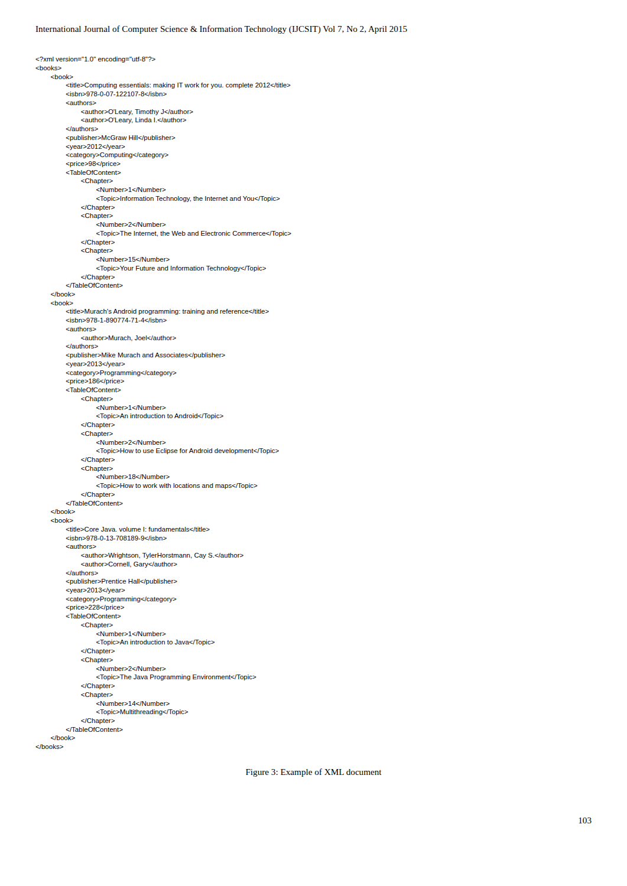International Journal of Computer Science & Information Technology (IJCSIT) Vol 7, No 2, April 2015
<?xml version="1.0" encoding="utf-8"?>
<books>
        <book>
                <title>Computing essentials: making IT work for you. complete 2012</title>
                <isbn>978-0-07-122107-8</isbn>
                <authors>
                        <author>O'Leary, Timothy J</author>
                        <author>O'Leary, Linda I.</author>
                </authors>
                <publisher>McGraw Hill</publisher>
                <year>2012</year>
                <category>Computing</category>
                <price>98</price>
                <TableOfContent>
                        <Chapter>
                                <Number>1</Number>
                                <Topic>Information Technology, the Internet and You</Topic>
                        </Chapter>
                        <Chapter>
                                <Number>2</Number>
                                <Topic>The Internet, the Web and Electronic Commerce</Topic>
                        </Chapter>
                        <Chapter>
                                <Number>15</Number>
                                <Topic>Your Future and Information Technology</Topic>
                        </Chapter>
                </TableOfContent>
        </book>
        <book>
                <title>Murach's Android programming: training and reference</title>
                <isbn>978-1-890774-71-4</isbn>
                <authors>
                        <author>Murach, Joel</author>
                </authors>
                <publisher>Mike Murach and Associates</publisher>
                <year>2013</year>
                <category>Programming</category>
                <price>186</price>
                <TableOfContent>
                        <Chapter>
                                <Number>1</Number>
                                <Topic>An introduction to Android</Topic>
                        </Chapter>
                        <Chapter>
                                <Number>2</Number>
                                <Topic>How to use Eclipse for Android development</Topic>
                        </Chapter>
                        <Chapter>
                                <Number>18</Number>
                                <Topic>How to work with locations and maps</Topic>
                        </Chapter>
                </TableOfContent>
        </book>
        <book>
                <title>Core Java. volume I: fundamentals</title>
                <isbn>978-0-13-708189-9</isbn>
                <authors>
                        <author>Wrightson, TylerHorstmann, Cay S.</author>
                        <author>Cornell, Gary</author>
                </authors>
                <publisher>Prentice Hall</publisher>
                <year>2013</year>
                <category>Programming</category>
                <price>228</price>
                <TableOfContent>
                        <Chapter>
                                <Number>1</Number>
                                <Topic>An introduction to Java</Topic>
                        </Chapter>
                        <Chapter>
                                <Number>2</Number>
                                <Topic>The Java Programming Environment</Topic>
                        </Chapter>
                        <Chapter>
                                <Number>14</Number>
                                <Topic>Multithreading</Topic>
                        </Chapter>
                </TableOfContent>
        </book>
</books>
Figure 3: Example of XML document
103